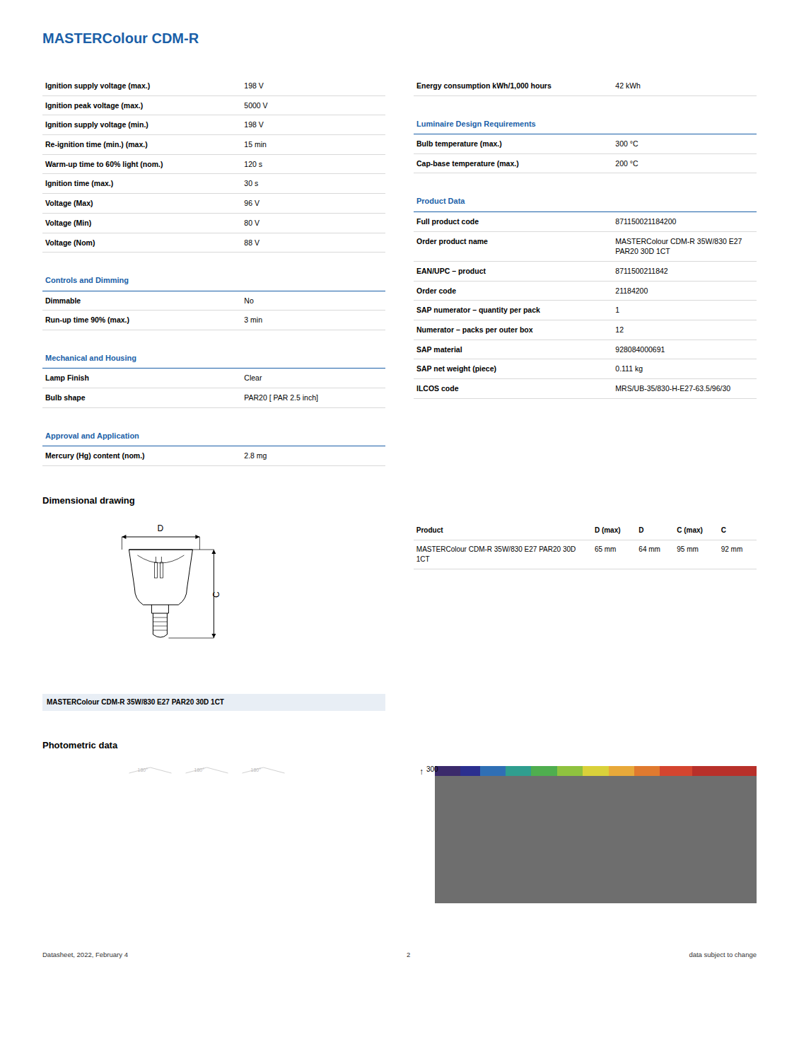MASTERColour CDM-R
| Ignition supply voltage (max.) | 198 V |
| Ignition peak voltage (max.) | 5000 V |
| Ignition supply voltage (min.) | 198 V |
| Re-ignition time (min.) (max.) | 15 min |
| Warm-up time to 60% light (nom.) | 120 s |
| Ignition time (max.) | 30 s |
| Voltage (Max) | 96 V |
| Voltage (Min) | 80 V |
| Voltage (Nom) | 88 V |
| Controls and Dimming |
| Dimmable | No |
| Run-up time 90% (max.) | 3 min |
| Mechanical and Housing |
| Lamp Finish | Clear |
| Bulb shape | PAR20 [ PAR 2.5 inch] |
| Approval and Application |
| Mercury (Hg) content (nom.) | 2.8 mg |
| Energy consumption kWh/1,000 hours | 42 kWh |
| Luminaire Design Requirements |
| Bulb temperature (max.) | 300 °C |
| Cap-base temperature (max.) | 200 °C |
| Product Data |
| Full product code | 871150021184200 |
| Order product name | MASTERColour CDM-R 35W/830 E27 PAR20 30D 1CT |
| EAN/UPC – product | 8711500211842 |
| Order code | 21184200 |
| SAP numerator – quantity per pack | 1 |
| Numerator – packs per outer box | 12 |
| SAP material | 928084000691 |
| SAP net weight (piece) | 0.111 kg |
| ILCOS code | MRS/UB-35/830-H-E27-63.5/96/30 |
Dimensional drawing
D C
MASTERColour CDM-R 35W/830 E27 PAR20 30D 1CT
| Product | D (max) | D | C (max) | C |
| MASTERColour CDM-R 35W/830 E27 PAR20 30D 1CT | 65 mm | 64 mm | 95 mm | 92 mm |
Photometric data
180° 180° 180°
↑
300
Datasheet, 2022, February 4
2
data subject to change